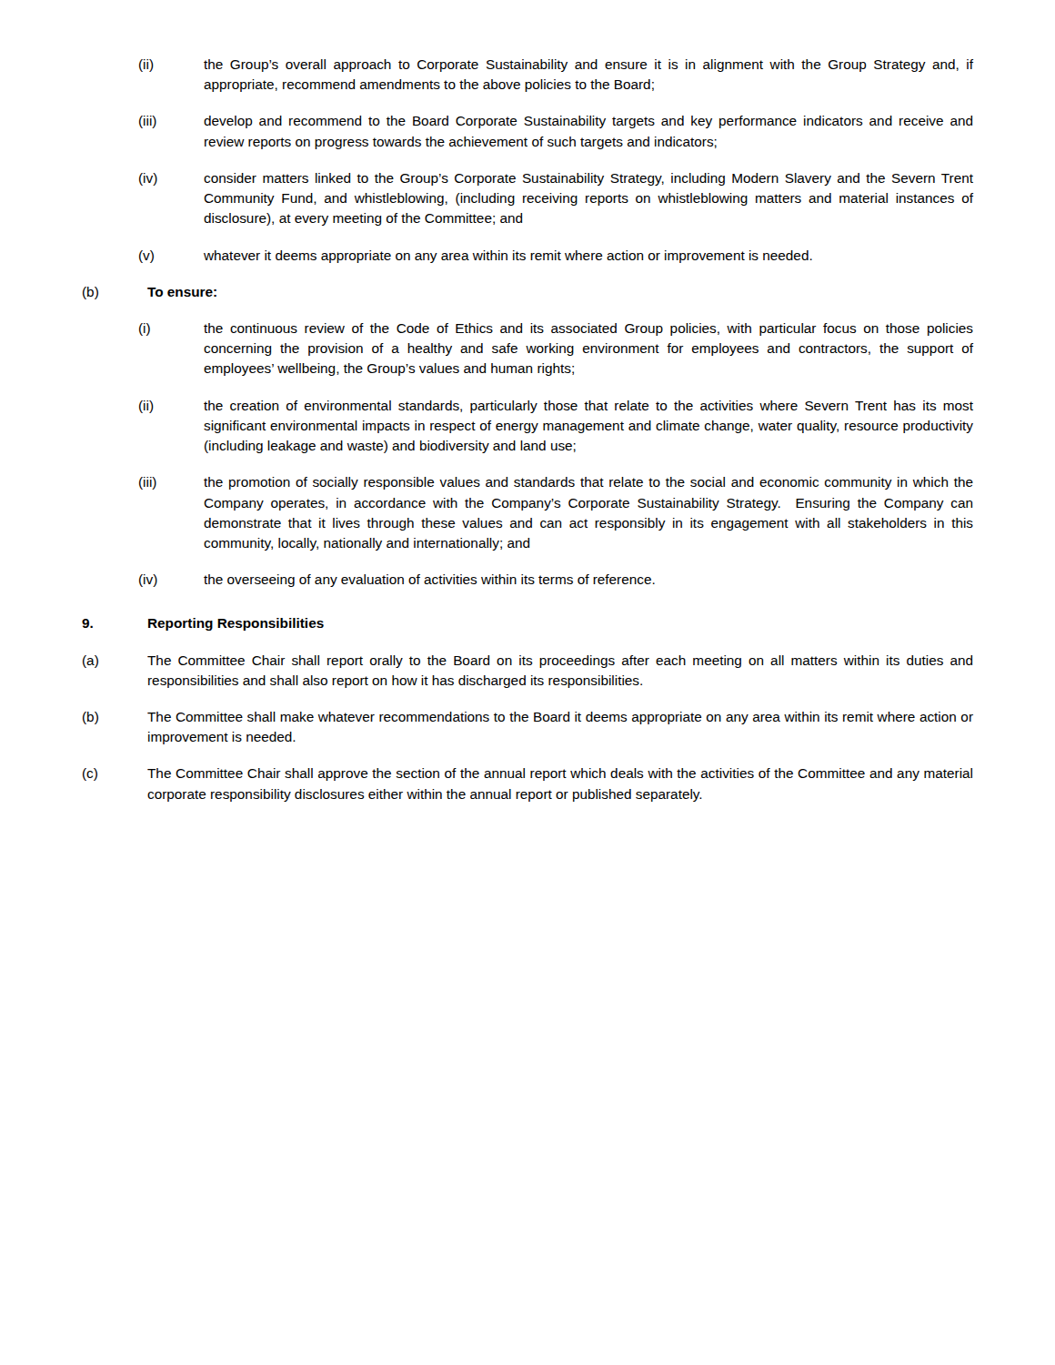(ii)
the Group’s overall approach to Corporate Sustainability and ensure it is in alignment with the Group Strategy and, if appropriate, recommend amendments to the above policies to the Board;
(iii)
develop and recommend to the Board Corporate Sustainability targets and key performance indicators and receive and review reports on progress towards the achievement of such targets and indicators;
(iv)
consider matters linked to the Group’s Corporate Sustainability Strategy, including Modern Slavery and the Severn Trent Community Fund, and whistleblowing, (including receiving reports on whistleblowing matters and material instances of disclosure), at every meeting of the Committee; and
(v)
whatever it deems appropriate on any area within its remit where action or improvement is needed.
(b)
To ensure:
(i)
the continuous review of the Code of Ethics and its associated Group policies, with particular focus on those policies concerning the provision of a healthy and safe working environment for employees and contractors, the support of employees’ wellbeing, the Group’s values and human rights;
(ii)
the creation of environmental standards, particularly those that relate to the activities where Severn Trent has its most significant environmental impacts in respect of energy management and climate change, water quality, resource productivity (including leakage and waste) and biodiversity and land use;
(iii)
the promotion of socially responsible values and standards that relate to the social and economic community in which the Company operates, in accordance with the Company’s Corporate Sustainability Strategy. Ensuring the Company can demonstrate that it lives through these values and can act responsibly in its engagement with all stakeholders in this community, locally, nationally and internationally; and
(iv)
the overseeing of any evaluation of activities within its terms of reference.
9.
Reporting Responsibilities
(a)
The Committee Chair shall report orally to the Board on its proceedings after each meeting on all matters within its duties and responsibilities and shall also report on how it has discharged its responsibilities.
(b)
The Committee shall make whatever recommendations to the Board it deems appropriate on any area within its remit where action or improvement is needed.
(c)
The Committee Chair shall approve the section of the annual report which deals with the activities of the Committee and any material corporate responsibility disclosures either within the annual report or published separately.